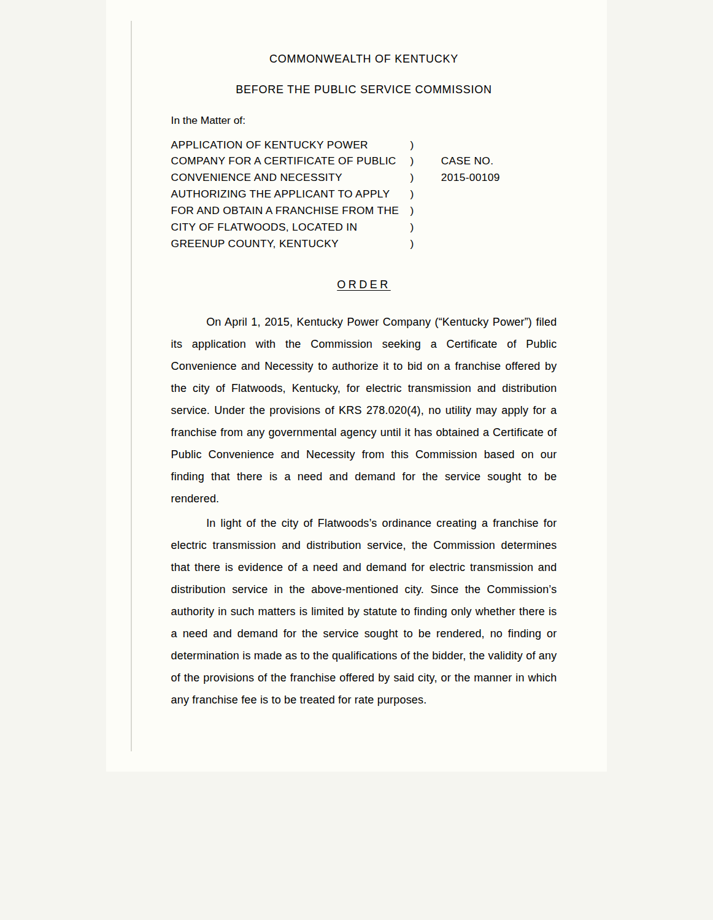COMMONWEALTH OF KENTUCKY
BEFORE THE PUBLIC SERVICE COMMISSION
In the Matter of:
| APPLICATION OF KENTUCKY POWER | ) | |
| COMPANY FOR A CERTIFICATE OF PUBLIC | ) | CASE NO. |
| CONVENIENCE AND NECESSITY | ) | 2015-00109 |
| AUTHORIZING THE APPLICANT TO APPLY | ) | |
| FOR AND OBTAIN A FRANCHISE FROM THE | ) | |
| CITY OF FLATWOODS, LOCATED IN | ) | |
| GREENUP COUNTY, KENTUCKY | ) | |
ORDER
On April 1, 2015, Kentucky Power Company (“Kentucky Power”) filed its application with the Commission seeking a Certificate of Public Convenience and Necessity to authorize it to bid on a franchise offered by the city of Flatwoods, Kentucky, for electric transmission and distribution service. Under the provisions of KRS 278.020(4), no utility may apply for a franchise from any governmental agency until it has obtained a Certificate of Public Convenience and Necessity from this Commission based on our finding that there is a need and demand for the service sought to be rendered.
In light of the city of Flatwoods’s ordinance creating a franchise for electric transmission and distribution service, the Commission determines that there is evidence of a need and demand for electric transmission and distribution service in the above-mentioned city. Since the Commission’s authority in such matters is limited by statute to finding only whether there is a need and demand for the service sought to be rendered, no finding or determination is made as to the qualifications of the bidder, the validity of any of the provisions of the franchise offered by said city, or the manner in which any franchise fee is to be treated for rate purposes.